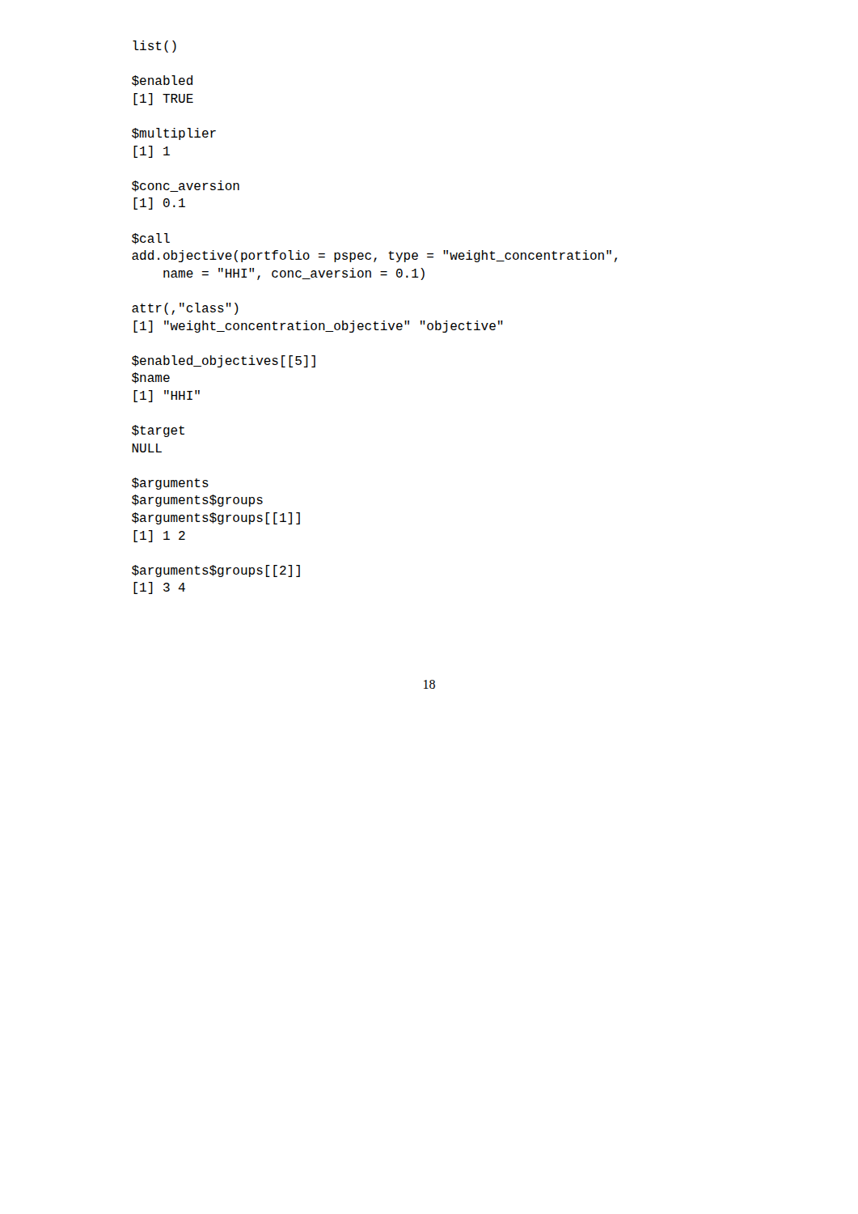list()
$enabled
[1] TRUE
$multiplier
[1] 1
$conc_aversion
[1] 0.1
$call
add.objective(portfolio = pspec, type = "weight_concentration",
    name = "HHI", conc_aversion = 0.1)
attr(,"class")
[1] "weight_concentration_objective" "objective"
$enabled_objectives[[5]]
$name
[1] "HHI"
$target
NULL
$arguments
$arguments$groups
$arguments$groups[[1]]
[1] 1 2
$arguments$groups[[2]]
[1] 3 4
18